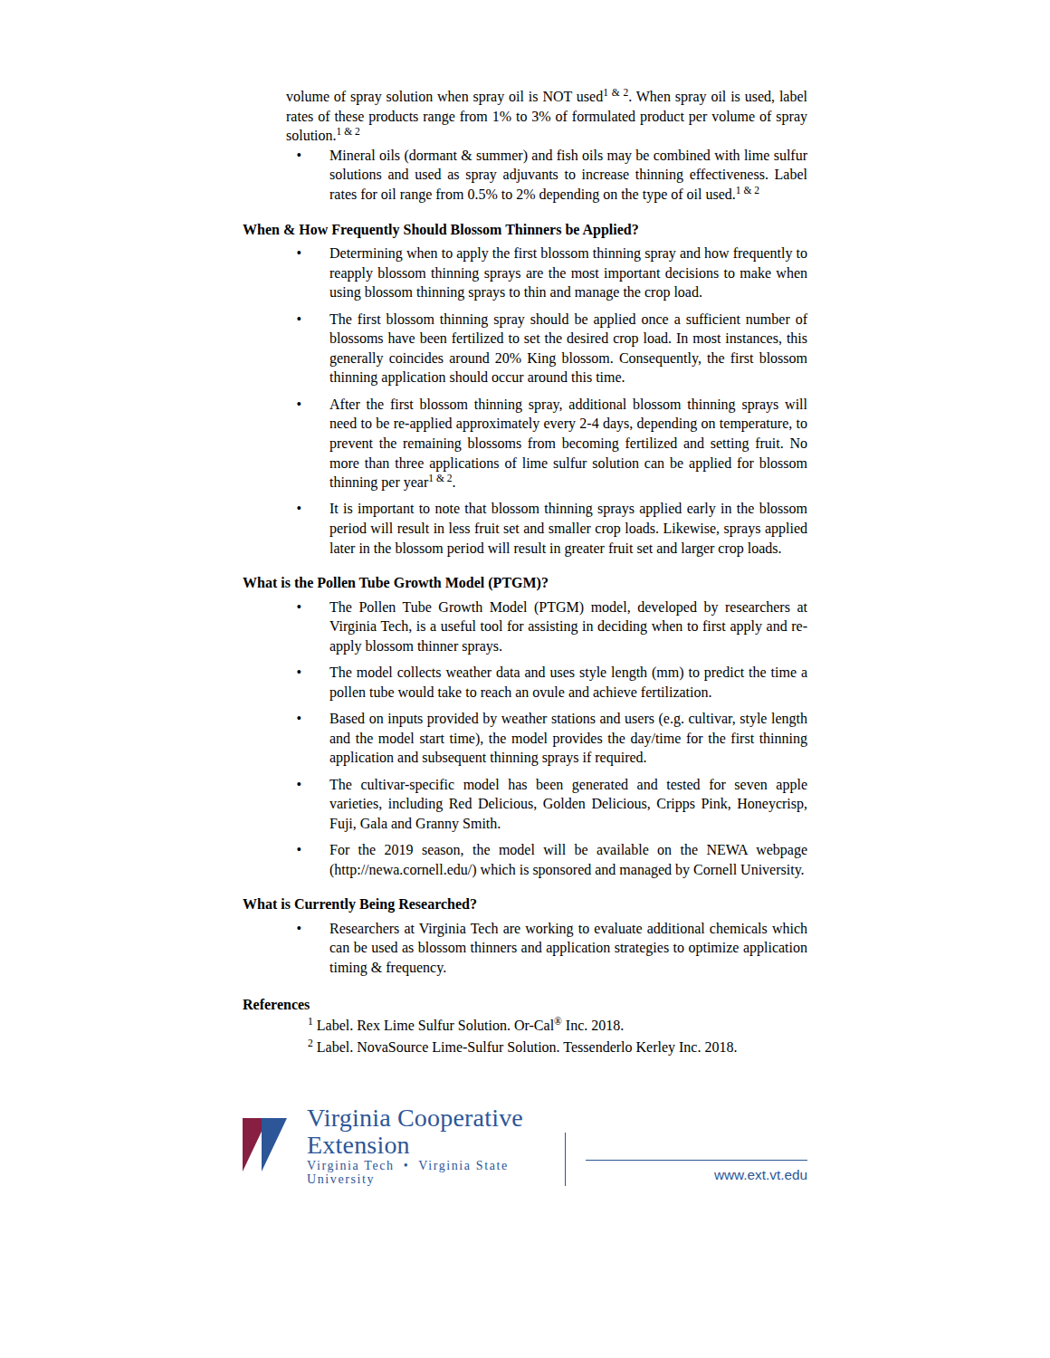volume of spray solution when spray oil is NOT used1 & 2. When spray oil is used, label rates of these products range from 1% to 3% of formulated product per volume of spray solution.1 & 2
Mineral oils (dormant & summer) and fish oils may be combined with lime sulfur solutions and used as spray adjuvants to increase thinning effectiveness. Label rates for oil range from 0.5% to 2% depending on the type of oil used.1 & 2
When & How Frequently Should Blossom Thinners be Applied?
Determining when to apply the first blossom thinning spray and how frequently to reapply blossom thinning sprays are the most important decisions to make when using blossom thinning sprays to thin and manage the crop load.
The first blossom thinning spray should be applied once a sufficient number of blossoms have been fertilized to set the desired crop load. In most instances, this generally coincides around 20% King blossom. Consequently, the first blossom thinning application should occur around this time.
After the first blossom thinning spray, additional blossom thinning sprays will need to be re-applied approximately every 2-4 days, depending on temperature, to prevent the remaining blossoms from becoming fertilized and setting fruit. No more than three applications of lime sulfur solution can be applied for blossom thinning per year1 & 2.
It is important to note that blossom thinning sprays applied early in the blossom period will result in less fruit set and smaller crop loads. Likewise, sprays applied later in the blossom period will result in greater fruit set and larger crop loads.
What is the Pollen Tube Growth Model (PTGM)?
The Pollen Tube Growth Model (PTGM) model, developed by researchers at Virginia Tech, is a useful tool for assisting in deciding when to first apply and re-apply blossom thinner sprays.
The model collects weather data and uses style length (mm) to predict the time a pollen tube would take to reach an ovule and achieve fertilization.
Based on inputs provided by weather stations and users (e.g. cultivar, style length and the model start time), the model provides the day/time for the first thinning application and subsequent thinning sprays if required.
The cultivar-specific model has been generated and tested for seven apple varieties, including Red Delicious, Golden Delicious, Cripps Pink, Honeycrisp, Fuji, Gala and Granny Smith.
For the 2019 season, the model will be available on the NEWA webpage (http://newa.cornell.edu/) which is sponsored and managed by Cornell University.
What is Currently Being Researched?
Researchers at Virginia Tech are working to evaluate additional chemicals which can be used as blossom thinners and application strategies to optimize application timing & frequency.
References
1 Label. Rex Lime Sulfur Solution. Or-Cal® Inc. 2018.
2 Label. NovaSource Lime-Sulfur Solution. Tessenderlo Kerley Inc. 2018.
Virginia Cooperative Extension
Virginia Tech • Virginia State University
www.ext.vt.edu